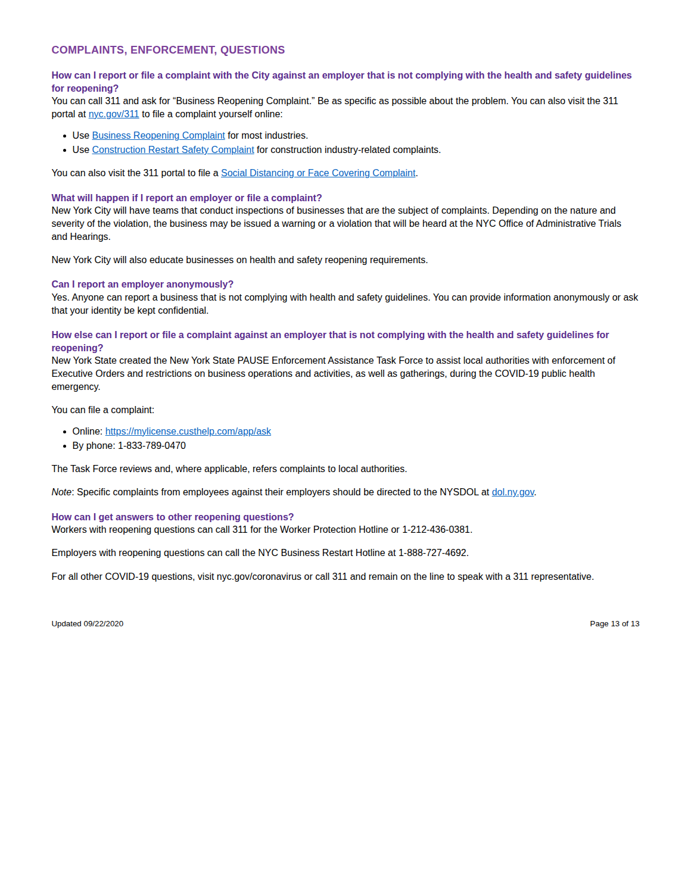COMPLAINTS, ENFORCEMENT, QUESTIONS
How can I report or file a complaint with the City against an employer that is not complying with the health and safety guidelines for reopening?
You can call 311 and ask for “Business Reopening Complaint.” Be as specific as possible about the problem. You can also visit the 311 portal at nyc.gov/311 to file a complaint yourself online:
Use Business Reopening Complaint for most industries.
Use Construction Restart Safety Complaint for construction industry-related complaints.
You can also visit the 311 portal to file a Social Distancing or Face Covering Complaint.
What will happen if I report an employer or file a complaint?
New York City will have teams that conduct inspections of businesses that are the subject of complaints. Depending on the nature and severity of the violation, the business may be issued a warning or a violation that will be heard at the NYC Office of Administrative Trials and Hearings.
New York City will also educate businesses on health and safety reopening requirements.
Can I report an employer anonymously?
Yes. Anyone can report a business that is not complying with health and safety guidelines. You can provide information anonymously or ask that your identity be kept confidential.
How else can I report or file a complaint against an employer that is not complying with the health and safety guidelines for reopening?
New York State created the New York State PAUSE Enforcement Assistance Task Force to assist local authorities with enforcement of Executive Orders and restrictions on business operations and activities, as well as gatherings, during the COVID-19 public health emergency.
You can file a complaint:
Online: https://mylicense.custhelp.com/app/ask
By phone: 1-833-789-0470
The Task Force reviews and, where applicable, refers complaints to local authorities.
Note: Specific complaints from employees against their employers should be directed to the NYSDOL at dol.ny.gov.
How can I get answers to other reopening questions?
Workers with reopening questions can call 311 for the Worker Protection Hotline or 1-212-436-0381.
Employers with reopening questions can call the NYC Business Restart Hotline at 1-888-727-4692.
For all other COVID-19 questions, visit nyc.gov/coronavirus or call 311 and remain on the line to speak with a 311 representative.
Updated 09/22/2020 Page 13 of 13